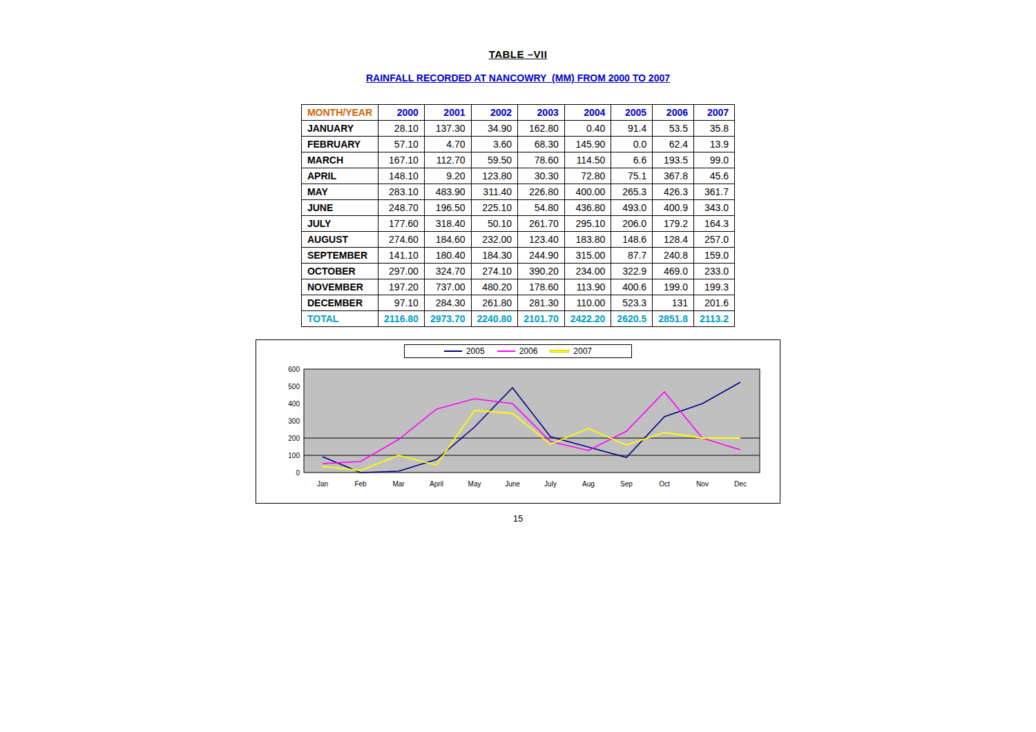TABLE –VII
RAINFALL RECORDED AT NANCOWRY (MM) FROM 2000 TO 2007
| MONTH/YEAR | 2000 | 2001 | 2002 | 2003 | 2004 | 2005 | 2006 | 2007 |
| --- | --- | --- | --- | --- | --- | --- | --- | --- |
| JANUARY | 28.10 | 137.30 | 34.90 | 162.80 | 0.40 | 91.4 | 53.5 | 35.8 |
| FEBRUARY | 57.10 | 4.70 | 3.60 | 68.30 | 145.90 | 0.0 | 62.4 | 13.9 |
| MARCH | 167.10 | 112.70 | 59.50 | 78.60 | 114.50 | 6.6 | 193.5 | 99.0 |
| APRIL | 148.10 | 9.20 | 123.80 | 30.30 | 72.80 | 75.1 | 367.8 | 45.6 |
| MAY | 283.10 | 483.90 | 311.40 | 226.80 | 400.00 | 265.3 | 426.3 | 361.7 |
| JUNE | 248.70 | 196.50 | 225.10 | 54.80 | 436.80 | 493.0 | 400.9 | 343.0 |
| JULY | 177.60 | 318.40 | 50.10 | 261.70 | 295.10 | 206.0 | 179.2 | 164.3 |
| AUGUST | 274.60 | 184.60 | 232.00 | 123.40 | 183.80 | 148.6 | 128.4 | 257.0 |
| SEPTEMBER | 141.10 | 180.40 | 184.30 | 244.90 | 315.00 | 87.7 | 240.8 | 159.0 |
| OCTOBER | 297.00 | 324.70 | 274.10 | 390.20 | 234.00 | 322.9 | 469.0 | 233.0 |
| NOVEMBER | 197.20 | 737.00 | 480.20 | 178.60 | 113.90 | 400.6 | 199.0 | 199.3 |
| DECEMBER | 97.10 | 284.30 | 261.80 | 281.30 | 110.00 | 523.3 | 131 | 201.6 |
| TOTAL | 2116.80 | 2973.70 | 2240.80 | 2101.70 | 2422.20 | 2620.5 | 2851.8 | 2113.2 |
2005
2006
2007
600 500 400 300 200 100 0 Jan Feb Mar April May June July Aug Sep Oct Nov Dec
15